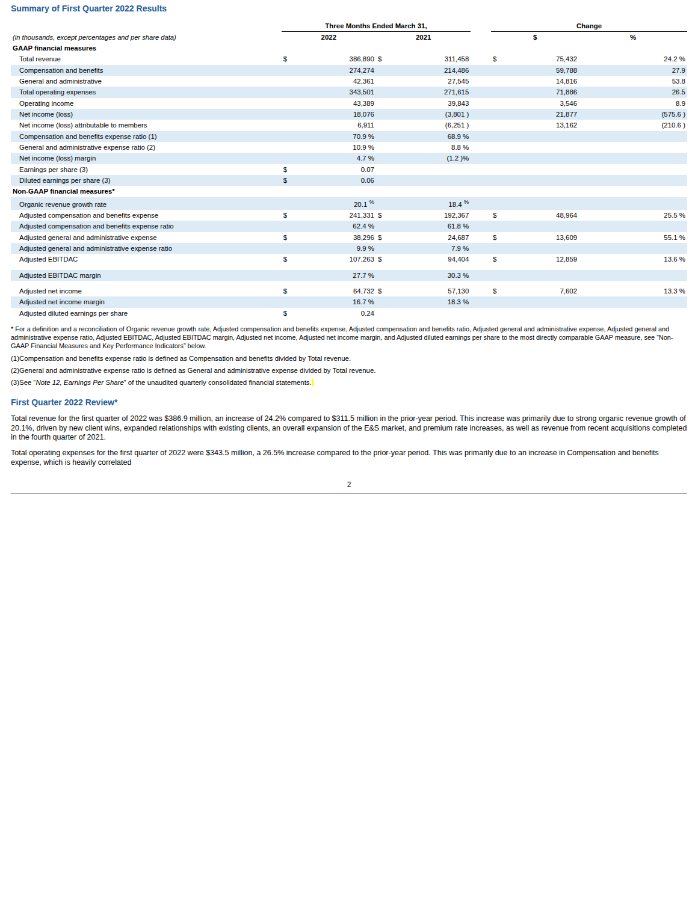Summary of First Quarter 2022 Results
| | Three Months Ended March 31, | | Change |
| (in thousands, except percentages and per share data) | 2022 | 2021 | | $ | % |
| GAAP financial measures | |
| Total revenue | $ | 386,890 | $ | 311,458 | | $ | 75,432 | | 24.2 % |
| Compensation and benefits | | 274,274 | | 214,486 | | | 59,788 | | 27.9 |
| General and administrative | | 42,361 | | 27,545 | | | 14,816 | | 53.8 |
| Total operating expenses | | 343,501 | | 271,615 | | | 71,886 | | 26.5 |
| Operating income | | 43,389 | | 39,843 | | | 3,546 | | 8.9 |
| Net income (loss) | | 18,076 | | (3,801 ) | | | 21,877 | | (575.6 ) |
| Net income (loss) attributable to members | | 6,911 | | (6,251 ) | | | 13,162 | | (210.6 ) |
| Compensation and benefits expense ratio (1) | | 70.9 % | | 68.9 % | | | | | |
| General and administrative expense ratio (2) | | 10.9 % | | 8.8 % | | | | | |
| Net income (loss) margin | | 4.7 % | | (1.2 )% | | | | | |
| Earnings per share (3) | $ | 0.07 | | | | | | | |
| Diluted earnings per share (3) | $ | 0.06 | | | | | | | |
| Non-GAAP financial measures* | |
| Organic revenue growth rate | | 20.1 % | | 18.4 % | | | | | |
| Adjusted compensation and benefits expense | $ | 241,331 | $ | 192,367 | | $ | 48,964 | | 25.5 % |
| Adjusted compensation and benefits expense ratio | | 62.4 % | | 61.8 % | | | | | |
| Adjusted general and administrative expense | $ | 38,296 | $ | 24,687 | | $ | 13,609 | | 55.1 % |
| Adjusted general and administrative expense ratio | | 9.9 % | | 7.9 % | | | | | |
| Adjusted EBITDAC | $ | 107,263 | $ | 94,404 | | $ | 12,859 | | 13.6 % |
| Adjusted EBITDAC margin | | 27.7 % | | 30.3 % | | | | | |
| Adjusted net income | $ | 64,732 | $ | 57,130 | | $ | 7,602 | | 13.3 % |
| Adjusted net income margin | | 16.7 % | | 18.3 % | | | | | |
| Adjusted diluted earnings per share | $ | 0.24 | | | | | | | |
* For a definition and a reconciliation of Organic revenue growth rate, Adjusted compensation and benefits expense, Adjusted compensation and benefits ratio, Adjusted general and administrative expense, Adjusted general and administrative expense ratio, Adjusted EBITDAC, Adjusted EBITDAC margin, Adjusted net income, Adjusted net income margin, and Adjusted diluted earnings per share to the most directly comparable GAAP measure, see “Non-GAAP Financial Measures and Key Performance Indicators” below.
(1)Compensation and benefits expense ratio is defined as Compensation and benefits divided by Total revenue.
(2)General and administrative expense ratio is defined as General and administrative expense divided by Total revenue.
(3)See “Note 12, Earnings Per Share” of the unaudited quarterly consolidated financial statements.
First Quarter 2022 Review*
Total revenue for the first quarter of 2022 was $386.9 million, an increase of 24.2% compared to $311.5 million in the prior-year period. This increase was primarily due to strong organic revenue growth of 20.1%, driven by new client wins, expanded relationships with existing clients, an overall expansion of the E&S market, and premium rate increases, as well as revenue from recent acquisitions completed in the fourth quarter of 2021.
Total operating expenses for the first quarter of 2022 were $343.5 million, a 26.5% increase compared to the prior-year period. This was primarily due to an increase in Compensation and benefits expense, which is heavily correlated
2